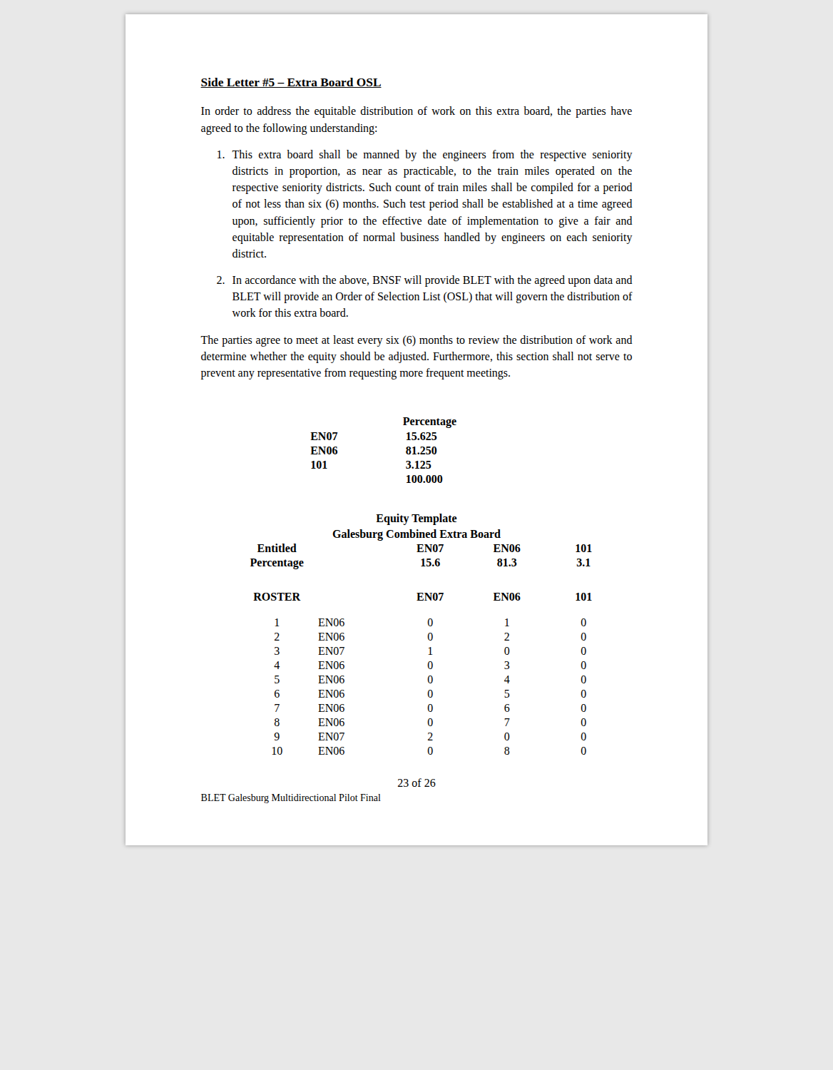Side Letter #5 – Extra Board OSL
In order to address the equitable distribution of work on this extra board, the parties have agreed to the following understanding:
This extra board shall be manned by the engineers from the respective seniority districts in proportion, as near as practicable, to the train miles operated on the respective seniority districts. Such count of train miles shall be compiled for a period of not less than six (6) months. Such test period shall be established at a time agreed upon, sufficiently prior to the effective date of implementation to give a fair and equitable representation of normal business handled by engineers on each seniority district.
In accordance with the above, BNSF will provide BLET with the agreed upon data and BLET will provide an Order of Selection List (OSL) that will govern the distribution of work for this extra board.
The parties agree to meet at least every six (6) months to review the distribution of work and determine whether the equity should be adjusted. Furthermore, this section shall not serve to prevent any representative from requesting more frequent meetings.
| | Percentage |
| EN07 | 15.625 |
| EN06 | 81.250 |
| 101 | 3.125 |
| | 100.000 |
Equity Template
Galesburg Combined Extra Board
| Entitled | | EN07 | EN06 | 101 |
| Percentage | | 15.6 | 81.3 | 3.1 |
| ROSTER | | EN07 | EN06 | 101 |
| 1 | EN06 | 0 | 1 | 0 |
| 2 | EN06 | 0 | 2 | 0 |
| 3 | EN07 | 1 | 0 | 0 |
| 4 | EN06 | 0 | 3 | 0 |
| 5 | EN06 | 0 | 4 | 0 |
| 6 | EN06 | 0 | 5 | 0 |
| 7 | EN06 | 0 | 6 | 0 |
| 8 | EN06 | 0 | 7 | 0 |
| 9 | EN07 | 2 | 0 | 0 |
| 10 | EN06 | 0 | 8 | 0 |
23 of 26
BLET Galesburg Multidirectional Pilot Final